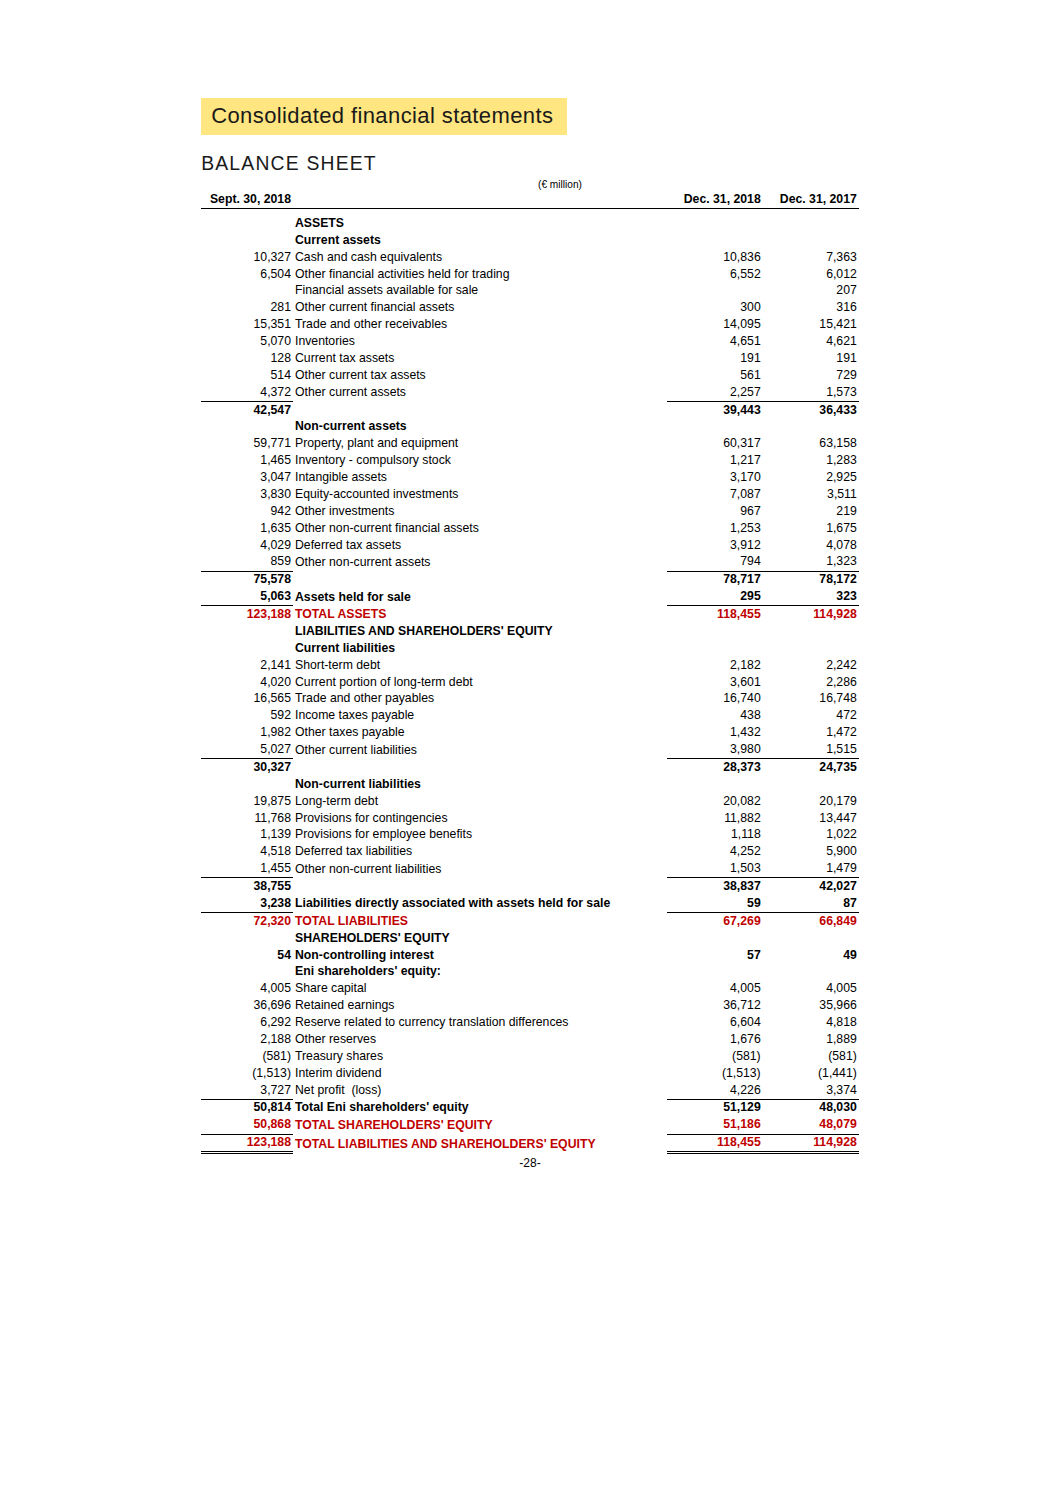Consolidated financial statements
BALANCE SHEET
(€ million)
| Sept. 30, 2018 | | | Dec. 31, 2018 | Dec. 31, 2017 |
| | ASSETS | | | |
| | Current assets | | | |
| 10,327 | Cash and cash equivalents | | 10,836 | 7,363 |
| 6,504 | Other financial activities held for trading | | 6,552 | 6,012 |
| | Financial assets available for sale | | | 207 |
| 281 | Other current financial assets | | 300 | 316 |
| 15,351 | Trade and other receivables | | 14,095 | 15,421 |
| 5,070 | Inventories | | 4,651 | 4,621 |
| 128 | Current tax assets | | 191 | 191 |
| 514 | Other current tax assets | | 561 | 729 |
| 4,372 | Other current assets | | 2,257 | 1,573 |
| 42,547 | | | 39,443 | 36,433 |
| | Non-current assets | | | |
| 59,771 | Property, plant and equipment | | 60,317 | 63,158 |
| 1,465 | Inventory - compulsory stock | | 1,217 | 1,283 |
| 3,047 | Intangible assets | | 3,170 | 2,925 |
| 3,830 | Equity-accounted investments | | 7,087 | 3,511 |
| 942 | Other investments | | 967 | 219 |
| 1,635 | Other non-current financial assets | | 1,253 | 1,675 |
| 4,029 | Deferred tax assets | | 3,912 | 4,078 |
| 859 | Other non-current assets | | 794 | 1,323 |
| 75,578 | | | 78,717 | 78,172 |
| 5,063 | Assets held for sale | | 295 | 323 |
| 123,188 | TOTAL ASSETS | | 118,455 | 114,928 |
| | LIABILITIES AND SHAREHOLDERS' EQUITY | | | |
| | Current liabilities | | | |
| 2,141 | Short-term debt | | 2,182 | 2,242 |
| 4,020 | Current portion of long-term debt | | 3,601 | 2,286 |
| 16,565 | Trade and other payables | | 16,740 | 16,748 |
| 592 | Income taxes payable | | 438 | 472 |
| 1,982 | Other taxes payable | | 1,432 | 1,472 |
| 5,027 | Other current liabilities | | 3,980 | 1,515 |
| 30,327 | | | 28,373 | 24,735 |
| | Non-current liabilities | | | |
| 19,875 | Long-term debt | | 20,082 | 20,179 |
| 11,768 | Provisions for contingencies | | 11,882 | 13,447 |
| 1,139 | Provisions for employee benefits | | 1,118 | 1,022 |
| 4,518 | Deferred tax liabilities | | 4,252 | 5,900 |
| 1,455 | Other non-current liabilities | | 1,503 | 1,479 |
| 38,755 | | | 38,837 | 42,027 |
| 3,238 | Liabilities directly associated with assets held for sale | | 59 | 87 |
| 72,320 | TOTAL LIABILITIES | | 67,269 | 66,849 |
| | SHAREHOLDERS' EQUITY | | | |
| 54 | Non-controlling interest | | 57 | 49 |
| | Eni shareholders' equity: | | | |
| 4,005 | Share capital | | 4,005 | 4,005 |
| 36,696 | Retained earnings | | 36,712 | 35,966 |
| 6,292 | Reserve related to currency translation differences | | 6,604 | 4,818 |
| 2,188 | Other reserves | | 1,676 | 1,889 |
| (581) | Treasury shares | | (581) | (581) |
| (1,513) | Interim dividend | | (1,513) | (1,441) |
| 3,727 | Net profit (loss) | | 4,226 | 3,374 |
| 50,814 | Total Eni shareholders' equity | | 51,129 | 48,030 |
| 50,868 | TOTAL SHAREHOLDERS' EQUITY | | 51,186 | 48,079 |
| 123,188 | TOTAL LIABILITIES AND SHAREHOLDERS' EQUITY | | 118,455 | 114,928 |
-28-